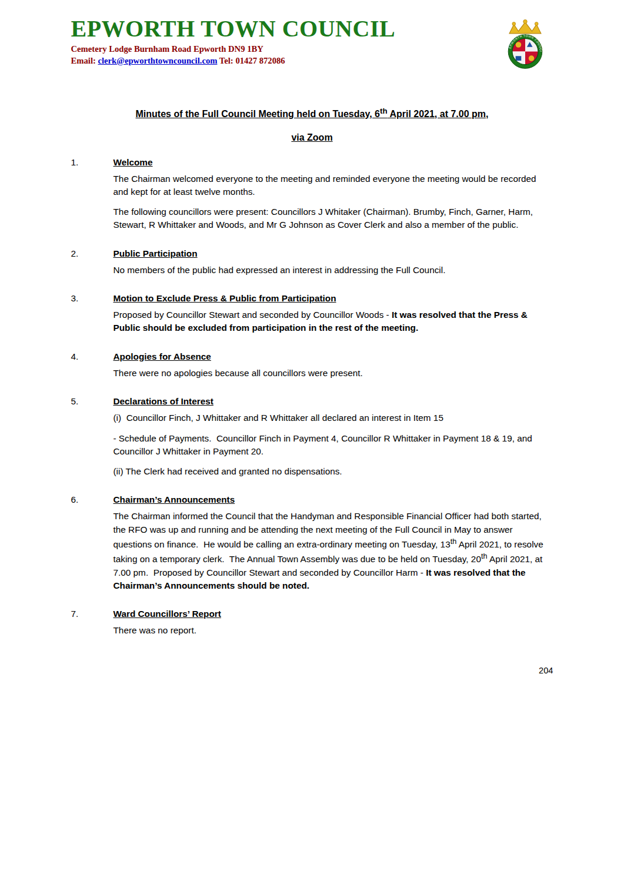EPWORTH TOWN COUNCIL
Cemetery Lodge Burnham Road Epworth DN9 1BY
Email: clerk@epworthtowncouncil.com Tel: 01427 872086
EPWORTH TOWN COUNCIL
Minutes of the Full Council Meeting held on Tuesday, 6th April 2021, at 7.00 pm, via Zoom
Welcome
The Chairman welcomed everyone to the meeting and reminded everyone the meeting would be recorded and kept for at least twelve months.
The following councillors were present: Councillors J Whitaker (Chairman). Brumby, Finch, Garner, Harm, Stewart, R Whittaker and Woods, and Mr G Johnson as Cover Clerk and also a member of the public.
Public Participation
No members of the public had expressed an interest in addressing the Full Council.
Motion to Exclude Press & Public from Participation
Proposed by Councillor Stewart and seconded by Councillor Woods - It was resolved that the Press & Public should be excluded from participation in the rest of the meeting.
Apologies for Absence
There were no apologies because all councillors were present.
Declarations of Interest
(i) Councillor Finch, J Whittaker and R Whittaker all declared an interest in Item 15
- Schedule of Payments. Councillor Finch in Payment 4, Councillor R Whittaker in Payment 18 & 19, and Councillor J Whittaker in Payment 20.
(ii) The Clerk had received and granted no dispensations.
Chairman’s Announcements
The Chairman informed the Council that the Handyman and Responsible Financial Officer had both started, the RFO was up and running and be attending the next meeting of the Full Council in May to answer questions on finance. He would be calling an extra-ordinary meeting on Tuesday, 13th April 2021, to resolve taking on a temporary clerk. The Annual Town Assembly was due to be held on Tuesday, 20th April 2021, at 7.00 pm. Proposed by Councillor Stewart and seconded by Councillor Harm - It was resolved that the Chairman’s Announcements should be noted.
Ward Councillors’ Report
There was no report.
204